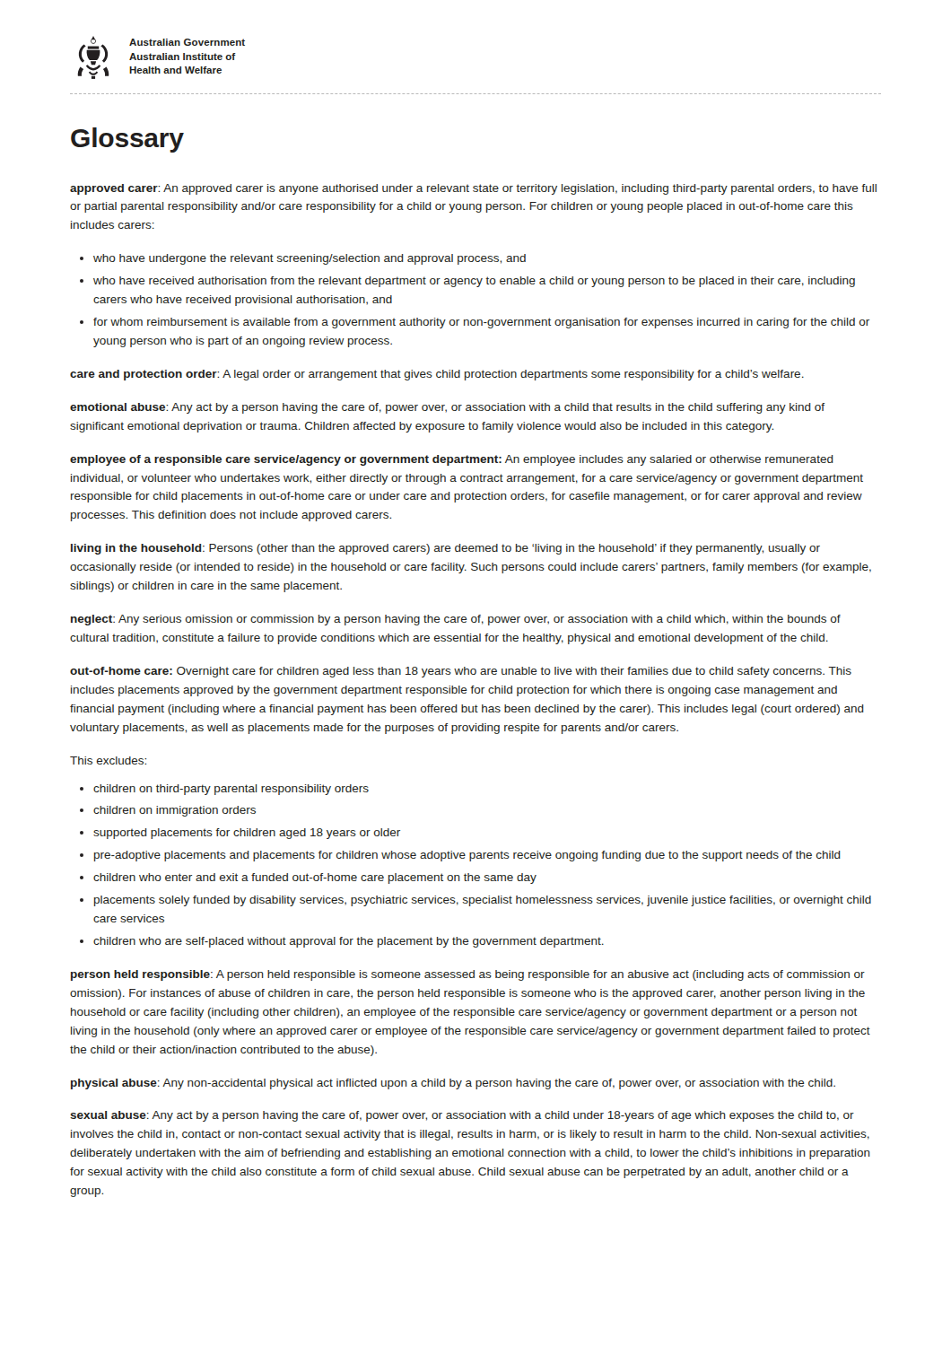Australian Government
Australian Institute of
Health and Welfare
Glossary
approved carer: An approved carer is anyone authorised under a relevant state or territory legislation, including third-party parental orders, to have full or partial parental responsibility and/or care responsibility for a child or young person. For children or young people placed in out-of-home care this includes carers:
who have undergone the relevant screening/selection and approval process, and
who have received authorisation from the relevant department or agency to enable a child or young person to be placed in their care, including carers who have received provisional authorisation, and
for whom reimbursement is available from a government authority or non-government organisation for expenses incurred in caring for the child or young person who is part of an ongoing review process.
care and protection order: A legal order or arrangement that gives child protection departments some responsibility for a child’s welfare.
emotional abuse: Any act by a person having the care of, power over, or association with a child that results in the child suffering any kind of significant emotional deprivation or trauma. Children affected by exposure to family violence would also be included in this category.
employee of a responsible care service/agency or government department: An employee includes any salaried or otherwise remunerated individual, or volunteer who undertakes work, either directly or through a contract arrangement, for a care service/agency or government department responsible for child placements in out-of-home care or under care and protection orders, for casefile management, or for carer approval and review processes. This definition does not include approved carers.
living in the household: Persons (other than the approved carers) are deemed to be ‘living in the household’ if they permanently, usually or occasionally reside (or intended to reside) in the household or care facility. Such persons could include carers’ partners, family members (for example, siblings) or children in care in the same placement.
neglect: Any serious omission or commission by a person having the care of, power over, or association with a child which, within the bounds of cultural tradition, constitute a failure to provide conditions which are essential for the healthy, physical and emotional development of the child.
out-of-home care: Overnight care for children aged less than 18 years who are unable to live with their families due to child safety concerns. This includes placements approved by the government department responsible for child protection for which there is ongoing case management and financial payment (including where a financial payment has been offered but has been declined by the carer). This includes legal (court ordered) and voluntary placements, as well as placements made for the purposes of providing respite for parents and/or carers.
This excludes:
children on third-party parental responsibility orders
children on immigration orders
supported placements for children aged 18 years or older
pre-adoptive placements and placements for children whose adoptive parents receive ongoing funding due to the support needs of the child
children who enter and exit a funded out-of-home care placement on the same day
placements solely funded by disability services, psychiatric services, specialist homelessness services, juvenile justice facilities, or overnight child care services
children who are self-placed without approval for the placement by the government department.
person held responsible: A person held responsible is someone assessed as being responsible for an abusive act (including acts of commission or omission). For instances of abuse of children in care, the person held responsible is someone who is the approved carer, another person living in the household or care facility (including other children), an employee of the responsible care service/agency or government department or a person not living in the household (only where an approved carer or employee of the responsible care service/agency or government department failed to protect the child or their action/inaction contributed to the abuse).
physical abuse: Any non-accidental physical act inflicted upon a child by a person having the care of, power over, or association with the child.
sexual abuse: Any act by a person having the care of, power over, or association with a child under 18-years of age which exposes the child to, or involves the child in, contact or non-contact sexual activity that is illegal, results in harm, or is likely to result in harm to the child. Non-sexual activities, deliberately undertaken with the aim of befriending and establishing an emotional connection with a child, to lower the child’s inhibitions in preparation for sexual activity with the child also constitute a form of child sexual abuse. Child sexual abuse can be perpetrated by an adult, another child or a group.